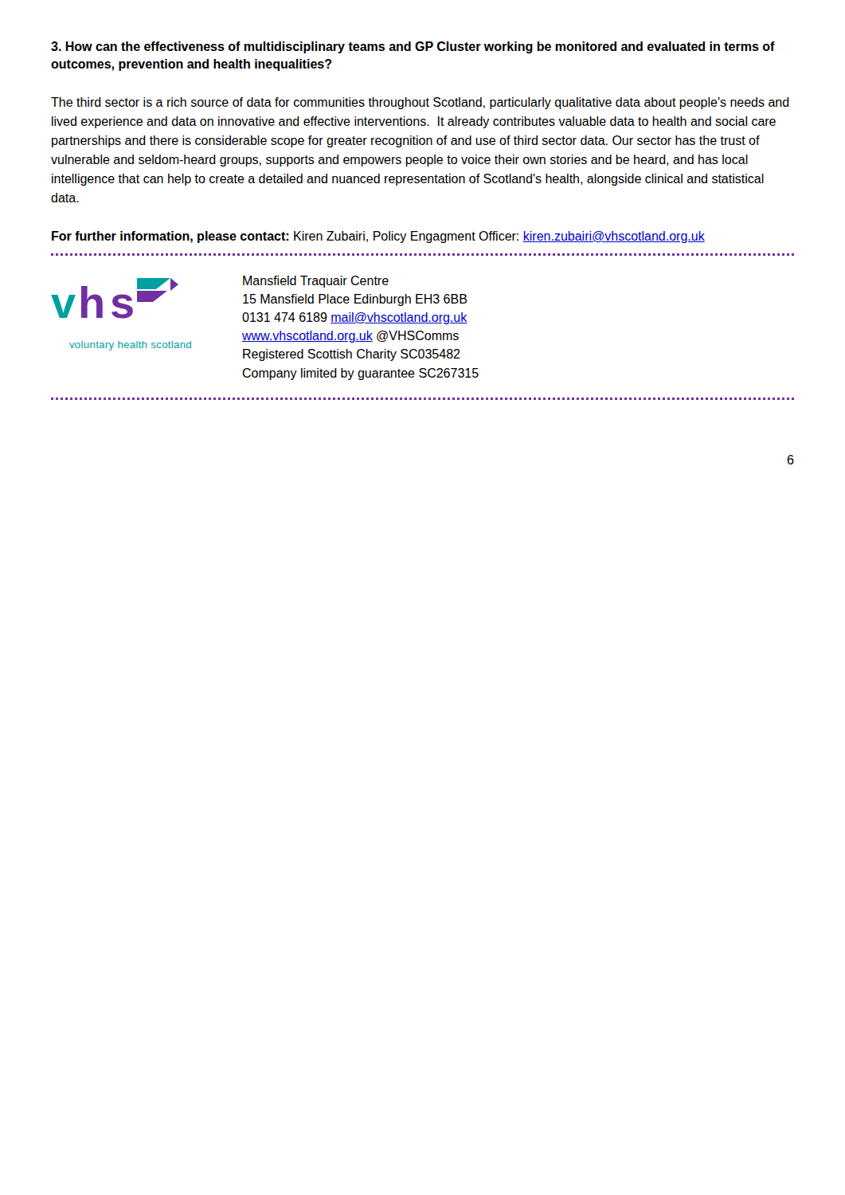3. How can the effectiveness of multidisciplinary teams and GP Cluster working be monitored and evaluated in terms of outcomes, prevention and health inequalities?
The third sector is a rich source of data for communities throughout Scotland, particularly qualitative data about people's needs and lived experience and data on innovative and effective interventions. It already contributes valuable data to health and social care partnerships and there is considerable scope for greater recognition of and use of third sector data. Our sector has the trust of vulnerable and seldom-heard groups, supports and empowers people to voice their own stories and be heard, and has local intelligence that can help to create a detailed and nuanced representation of Scotland's health, alongside clinical and statistical data.
For further information, please contact: Kiren Zubairi, Policy Engagment Officer: kiren.zubairi@vhscotland.org.uk
v h s
voluntary health scotland
Mansfield Traquair Centre
15 Mansfield Place Edinburgh EH3 6BB
0131 474 6189 mail@vhscotland.org.uk
www.vhscotland.org.uk @VHSComms
Registered Scottish Charity SC035482
Company limited by guarantee SC267315
6